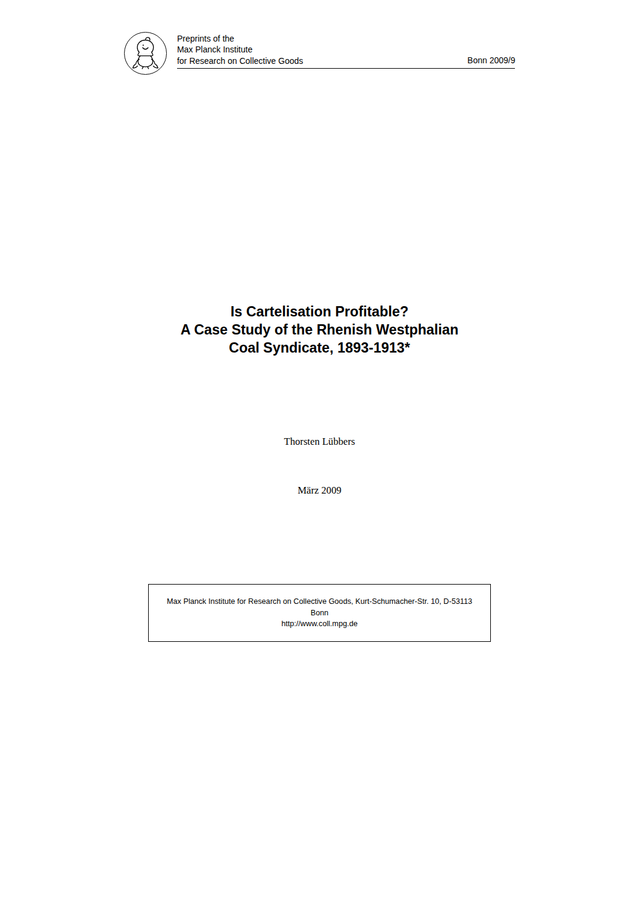Preprints of the
Max Planck Institute
for Research on Collective Goods
Bonn 2009/9
Is Cartelisation Profitable?
A Case Study of the Rhenish Westphalian
Coal Syndicate, 1893-1913*
Thorsten Lübbers
März 2009
Max Planck Institute for Research on Collective Goods, Kurt-Schumacher-Str. 10, D-53113 Bonn
http://www.coll.mpg.de